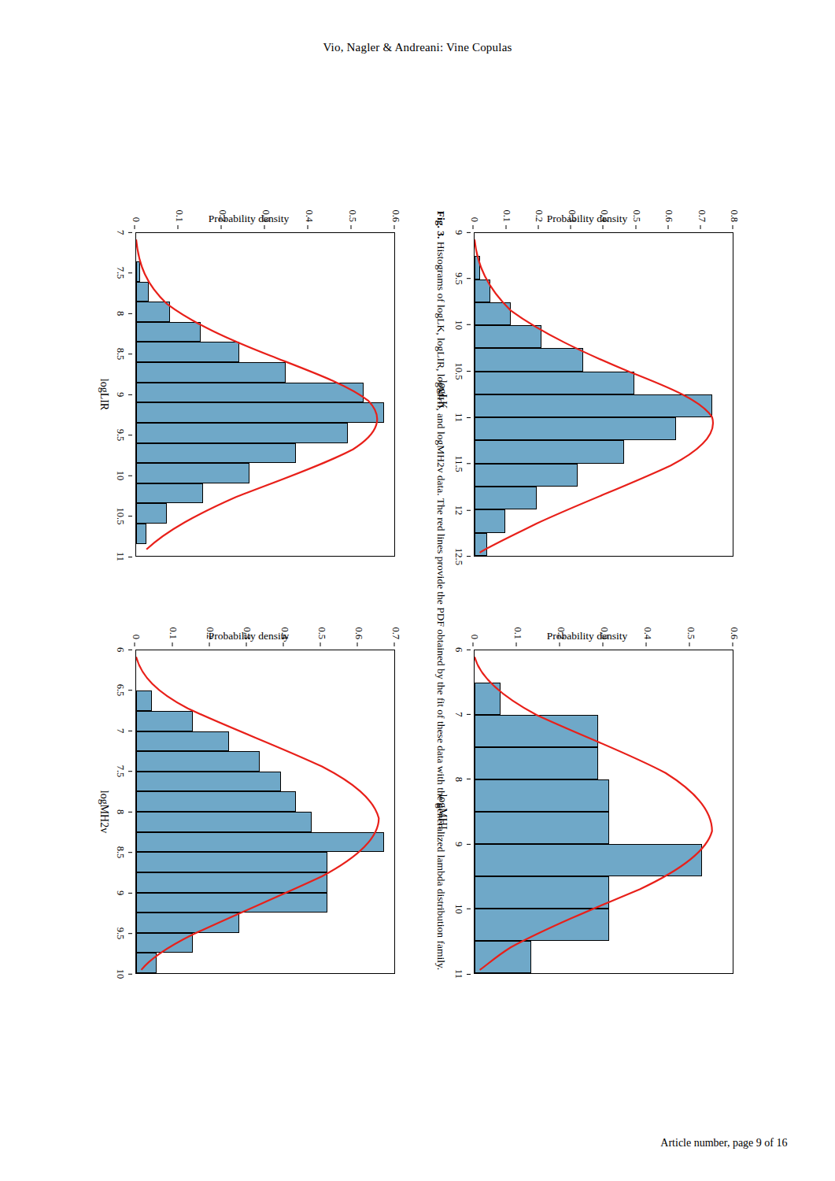Vio, Nagler & Andreani: Vine Copulas
7
7.5
8
8.5
9
9.5
10
10.5
11
0
0.1
0.2
0.3
0.4
0.5
0.6
logLIR
Probability density
9
9.5
10
10.5
11
11.5
12
12.5
0
0.1
0.2
0.3
0.4
0.5
0.6
0.7
0.8
logLK
Probability density
6
6.5
7
7.5
8
8.5
9
9.5
10
0
0.1
0.2
0.3
0.4
0.5
0.6
0.7
logMH2v
Probability density
6
7
8
9
10
11
0
0.1
0.2
0.3
0.4
0.5
0.6
logMHI
Probability density
Fig. 3. Histograms of logLK, logLIR, logMHI, and logMH2v data. The red lines provide the PDF obtained by the fit of these data with the generalized lambda distribution family.
Article number, page 9 of 16